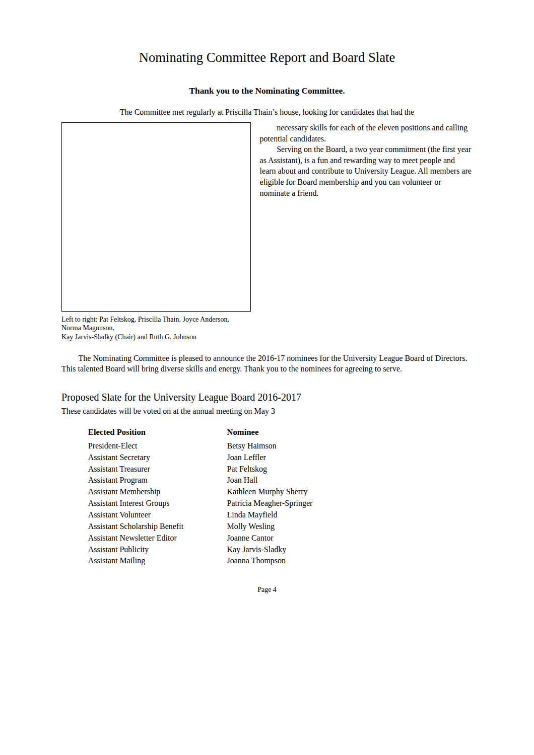Nominating Committee Report and Board Slate
Thank you to the Nominating Committee.
The Committee met regularly at Priscilla Thain’s house, looking for candidates that had the
Left to right: Pat Feltskog, Priscilla Thain, Joyce Anderson, Norma Magnuson,
Kay Jarvis-Sladky (Chair) and Ruth G. Johnson
necessary skills for each of the eleven positions and calling potential candidates.
Serving on the Board, a two year commitment (the first year as Assistant), is a fun and rewarding way to meet people and learn about and contribute to University League. All members are eligible for Board membership and you can volunteer or nominate a friend.
The Nominating Committee is pleased to announce the 2016-17 nominees for the University League Board of Directors. This talented Board will bring diverse skills and energy. Thank you to the nominees for agreeing to serve.
Proposed Slate for the University League Board 2016-2017
These candidates will be voted on at the annual meeting on May 3
| Elected Position | Nominee |
| --- | --- |
| President-Elect | Betsy Haimson |
| Assistant Secretary | Joan Leffler |
| Assistant Treasurer | Pat Feltskog |
| Assistant Program | Joan Hall |
| Assistant Membership | Kathleen Murphy Sherry |
| Assistant Interest Groups | Patricia Meagher-Springer |
| Assistant Volunteer | Linda Mayfield |
| Assistant Scholarship Benefit | Molly Wesling |
| Assistant Newsletter Editor | Joanne Cantor |
| Assistant Publicity | Kay Jarvis-Sladky |
| Assistant Mailing | Joanna Thompson |
Page 4